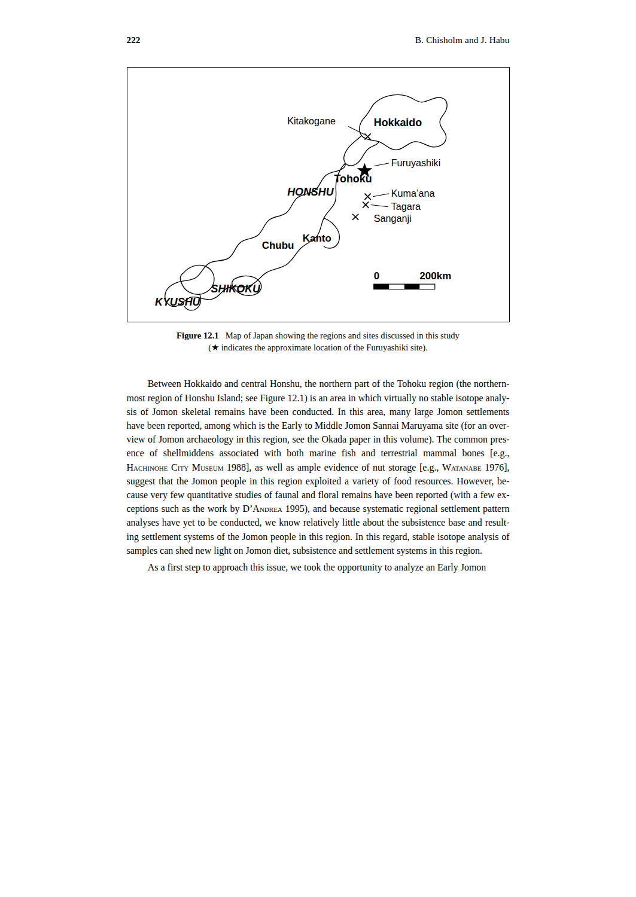222 B. Chisholm and J. Habu
Kitakogane Hokkaido Furuyashiki Tohoku Kuma’ana Tagara Sanganji HONSHU Kanto Chubu SHIKOKU KYUSHU 0 200km
Figure 12.1 Map of Japan showing the regions and sites discussed in this study
(★ indicates the approximate location of the Furuyashiki site).
Between Hokkaido and central Honshu, the northern part of the Tohoku region (the northernmost region of Honshu Island; see Figure 12.1) is an area in which virtually no stable isotope analysis of Jomon skeletal remains have been conducted. In this area, many large Jomon settlements have been reported, among which is the Early to Middle Jomon Sannai Maruyama site (for an overview of Jomon archaeology in this region, see the Okada paper in this volume). The common presence of shellmiddens associated with both marine fish and terrestrial mammal bones [e.g., Hachinohe City Museum 1988], as well as ample evidence of nut storage [e.g., Watanabe 1976], suggest that the Jomon people in this region exploited a variety of food resources. However, because very few quantitative studies of faunal and floral remains have been reported (with a few exceptions such as the work by D’Andrea 1995), and because systematic regional settlement pattern analyses have yet to be conducted, we know relatively little about the subsistence base and resulting settlement systems of the Jomon people in this region. In this regard, stable isotope analysis of samples can shed new light on Jomon diet, subsistence and settlement systems in this region.
As a first step to approach this issue, we took the opportunity to analyze an Early Jomon